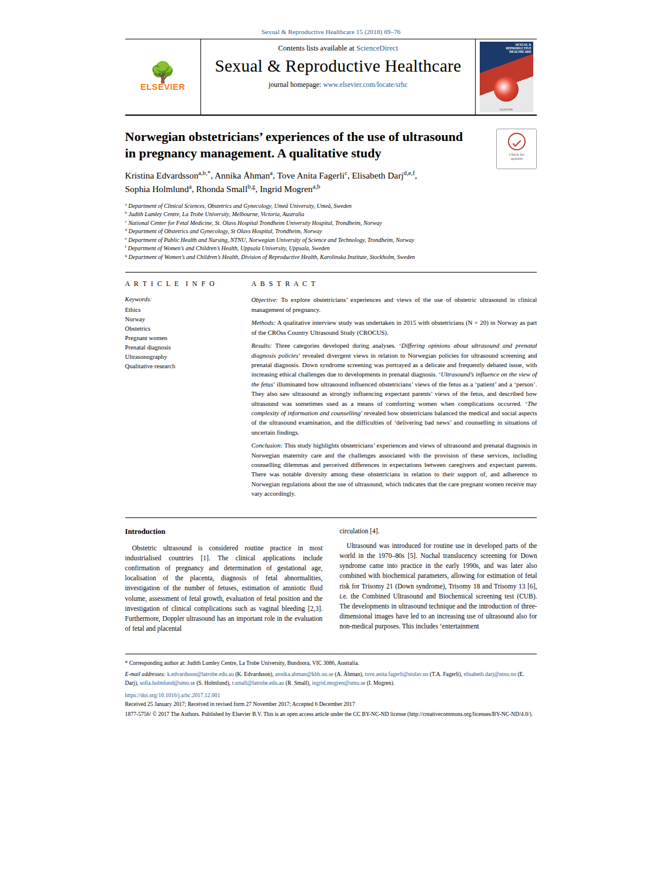Sexual & Reproductive Healthcare 15 (2018) 69–76
🌳
ELSEVIER
Contents lists available at ScienceDirect
Sexual & Reproductive Healthcare
journal homepage: www.elsevier.com/locate/srhc
SEXUAL &
REPRODUCTIVE
HEALTHCARE
ELSEVIER
Check for
updates
Norwegian obstetricians’ experiences of the use of ultrasound in pregnancy management. A qualitative study
Kristina Edvardssona,b,*, Annika Åhmana, Tove Anita Fagerlic, Elisabeth Darjd,e,f,
Sophia Holmlunda, Rhonda Smallb,g, Ingrid Mogrena,b
a Department of Clinical Sciences, Obstetrics and Gynecology, Umeå University, Umeå, Sweden
b Judith Lumley Centre, La Trobe University, Melbourne, Victoria, Australia
c National Center for Fetal Medicine, St. Olavs Hospital Trondheim University Hospital, Trondheim, Norway
d Department of Obstetrics and Gynecology, St Olavs Hospital, Trondheim, Norway
e Department of Public Health and Nursing, NTNU, Norwegian University of Science and Technology, Trondheim, Norway
f Department of Women’s and Children’s Health, Uppsala University, Uppsala, Sweden
g Department of Women’s and Children’s Health, Division of Reproductive Health, Karolinska Institute, Stockholm, Sweden
A R T I C L E I N F O
Keywords:
Ethics
Norway
Obstetrics
Pregnant women
Prenatal diagnosis
Ultrasonography
Qualitative research
A B S T R A C T
Objective: To explore obstetricians’ experiences and views of the use of obstetric ultrasound in clinical management of pregnancy.
Methods: A qualitative interview study was undertaken in 2015 with obstetricians (N = 20) in Norway as part of the CROss Country Ultrasound Study (CROCUS).
Results: Three categories developed during analyses. ‘Differing opinions about ultrasound and prenatal diagnosis policies’ revealed divergent views in relation to Norwegian policies for ultrasound screening and prenatal diagnosis. Down syndrome screening was portrayed as a delicate and frequently debated issue, with increasing ethical challenges due to developments in prenatal diagnosis. ‘Ultrasound’s influence on the view of the fetus’ illuminated how ultrasound influenced obstetricians’ views of the fetus as a ‘patient’ and a ‘person’. They also saw ultrasound as strongly influencing expectant parents’ views of the fetus, and described how ultrasound was sometimes used as a means of comforting women when complications occurred. ‘The complexity of information and counselling’ revealed how obstetricians balanced the medical and social aspects of the ultrasound examination, and the difficulties of ‘delivering bad news’ and counselling in situations of uncertain findings.
Conclusion: This study highlights obstetricians’ experiences and views of ultrasound and prenatal diagnosis in Norwegian maternity care and the challenges associated with the provision of these services, including counselling dilemmas and perceived differences in expectations between caregivers and expectant parents. There was notable diversity among these obstetricians in relation to their support of, and adherence to Norwegian regulations about the use of ultrasound, which indicates that the care pregnant women receive may vary accordingly.
Introduction
Obstetric ultrasound is considered routine practice in most industrialised countries [1]. The clinical applications include confirmation of pregnancy and determination of gestational age, localisation of the placenta, diagnosis of fetal abnormalities, investigation of the number of fetuses, estimation of amniotic fluid volume, assessment of fetal growth, evaluation of fetal position and the investigation of clinical complications such as vaginal bleeding [2,3]. Furthermore, Doppler ultrasound has an important role in the evaluation of fetal and placental
circulation [4].
Ultrasound was introduced for routine use in developed parts of the world in the 1970–80s [5]. Nuchal translucency screening for Down syndrome came into practice in the early 1990s, and was later also combined with biochemical parameters, allowing for estimation of fetal risk for Trisomy 21 (Down syndrome), Trisomy 18 and Trisomy 13 [6], i.e. the Combined Ultrasound and Biochemical screening test (CUB). The developments in ultrasound technique and the introduction of three-dimensional images have led to an increasing use of ultrasound also for non-medical purposes. This includes ‘entertainment
* Corresponding author at: Judith Lumley Centre, La Trobe University, Bundoora, VIC 3086, Australia.
E-mail addresses: k.edvardsson@latrobe.edu.au (K. Edvardsson), annika.ahman@kbh.uu.se (A. Åhman), tove.anita.fagerli@stolav.no (T.A. Fagerli), elisabeth.darj@ntnu.no (E. Darj), sofia.holmlund@umu.se (S. Holmlund), r.small@latrobe.edu.au (R. Small), ingrid.mogren@umu.se (I. Mogren).
https://doi.org/10.1016/j.srhc.2017.12.001
Received 25 January 2017; Received in revised form 27 November 2017; Accepted 6 December 2017
1877-5756/ © 2017 The Authors. Published by Elsevier B.V. This is an open access article under the CC BY-NC-ND license (http://creativecommons.org/licenses/BY-NC-ND/4.0/).